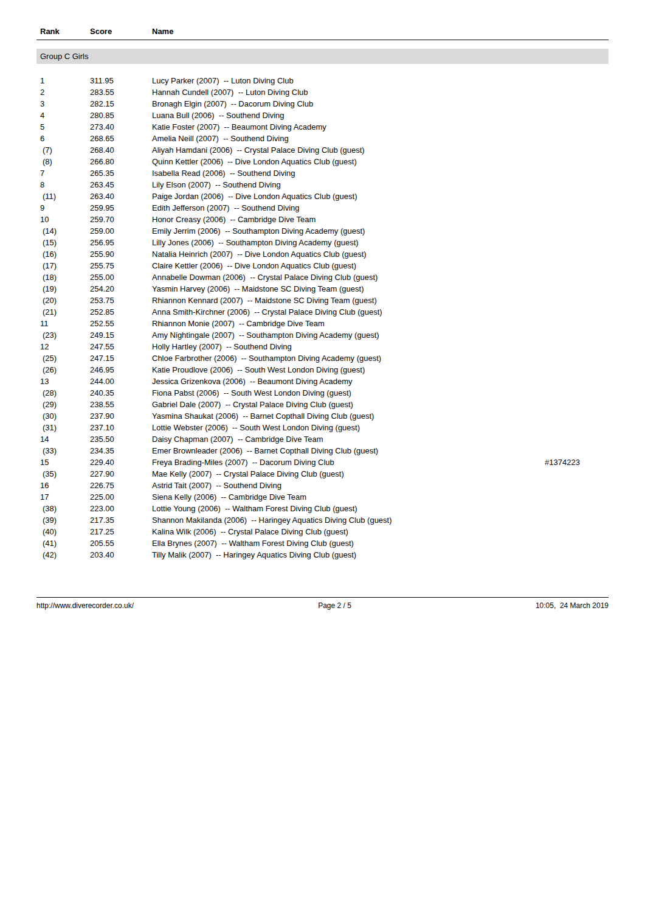| Rank | Score | Name | |
| --- | --- | --- | --- |
| Group C Girls |
| 1 | 311.95 | Lucy Parker (2007) -- Luton Diving Club | |
| 2 | 283.55 | Hannah Cundell (2007) -- Luton Diving Club | |
| 3 | 282.15 | Bronagh Elgin (2007) -- Dacorum Diving Club | |
| 4 | 280.85 | Luana Bull (2006) -- Southend Diving | |
| 5 | 273.40 | Katie Foster (2007) -- Beaumont Diving Academy | |
| 6 | 268.65 | Amelia Neill (2007) -- Southend Diving | |
| (7) | 268.40 | Aliyah Hamdani (2006) -- Crystal Palace Diving Club (guest) | |
| (8) | 266.80 | Quinn Kettler (2006) -- Dive London Aquatics Club (guest) | |
| 7 | 265.35 | Isabella Read (2006) -- Southend Diving | |
| 8 | 263.45 | Lily Elson (2007) -- Southend Diving | |
| (11) | 263.40 | Paige Jordan (2006) -- Dive London Aquatics Club (guest) | |
| 9 | 259.95 | Edith Jefferson (2007) -- Southend Diving | |
| 10 | 259.70 | Honor Creasy (2006) -- Cambridge Dive Team | |
| (14) | 259.00 | Emily Jerrim (2006) -- Southampton Diving Academy (guest) | |
| (15) | 256.95 | Lilly Jones (2006) -- Southampton Diving Academy (guest) | |
| (16) | 255.90 | Natalia Heinrich (2007) -- Dive London Aquatics Club (guest) | |
| (17) | 255.75 | Claire Kettler (2006) -- Dive London Aquatics Club (guest) | |
| (18) | 255.00 | Annabelle Dowman (2006) -- Crystal Palace Diving Club (guest) | |
| (19) | 254.20 | Yasmin Harvey (2006) -- Maidstone SC Diving Team (guest) | |
| (20) | 253.75 | Rhiannon Kennard (2007) -- Maidstone SC Diving Team (guest) | |
| (21) | 252.85 | Anna Smith-Kirchner (2006) -- Crystal Palace Diving Club (guest) | |
| 11 | 252.55 | Rhiannon Monie (2007) -- Cambridge Dive Team | |
| (23) | 249.15 | Amy Nightingale (2007) -- Southampton Diving Academy (guest) | |
| 12 | 247.55 | Holly Hartley (2007) -- Southend Diving | |
| (25) | 247.15 | Chloe Farbrother (2006) -- Southampton Diving Academy (guest) | |
| (26) | 246.95 | Katie Proudlove (2006) -- South West London Diving (guest) | |
| 13 | 244.00 | Jessica Grizenkova (2006) -- Beaumont Diving Academy | |
| (28) | 240.35 | Fiona Pabst (2006) -- South West London Diving (guest) | |
| (29) | 238.55 | Gabriel Dale (2007) -- Crystal Palace Diving Club (guest) | |
| (30) | 237.90 | Yasmina Shaukat (2006) -- Barnet Copthall Diving Club (guest) | |
| (31) | 237.10 | Lottie Webster (2006) -- South West London Diving (guest) | |
| 14 | 235.50 | Daisy Chapman (2007) -- Cambridge Dive Team | |
| (33) | 234.35 | Emer Brownleader (2006) -- Barnet Copthall Diving Club (guest) | |
| 15 | 229.40 | Freya Brading-Miles (2007) -- Dacorum Diving Club | #1374223 |
| (35) | 227.90 | Mae Kelly (2007) -- Crystal Palace Diving Club (guest) | |
| 16 | 226.75 | Astrid Tait (2007) -- Southend Diving | |
| 17 | 225.00 | Siena Kelly (2006) -- Cambridge Dive Team | |
| (38) | 223.00 | Lottie Young (2006) -- Waltham Forest Diving Club (guest) | |
| (39) | 217.35 | Shannon Makilanda (2006) -- Haringey Aquatics Diving Club (guest) | |
| (40) | 217.25 | Kalina Wilk (2006) -- Crystal Palace Diving Club (guest) | |
| (41) | 205.55 | Ella Brynes (2007) -- Waltham Forest Diving Club (guest) | |
| (42) | 203.40 | Tilly Malik (2007) -- Haringey Aquatics Diving Club (guest) | |
http://www.diverecorder.co.uk/ Page 2 / 5 10:05, 24 March 2019